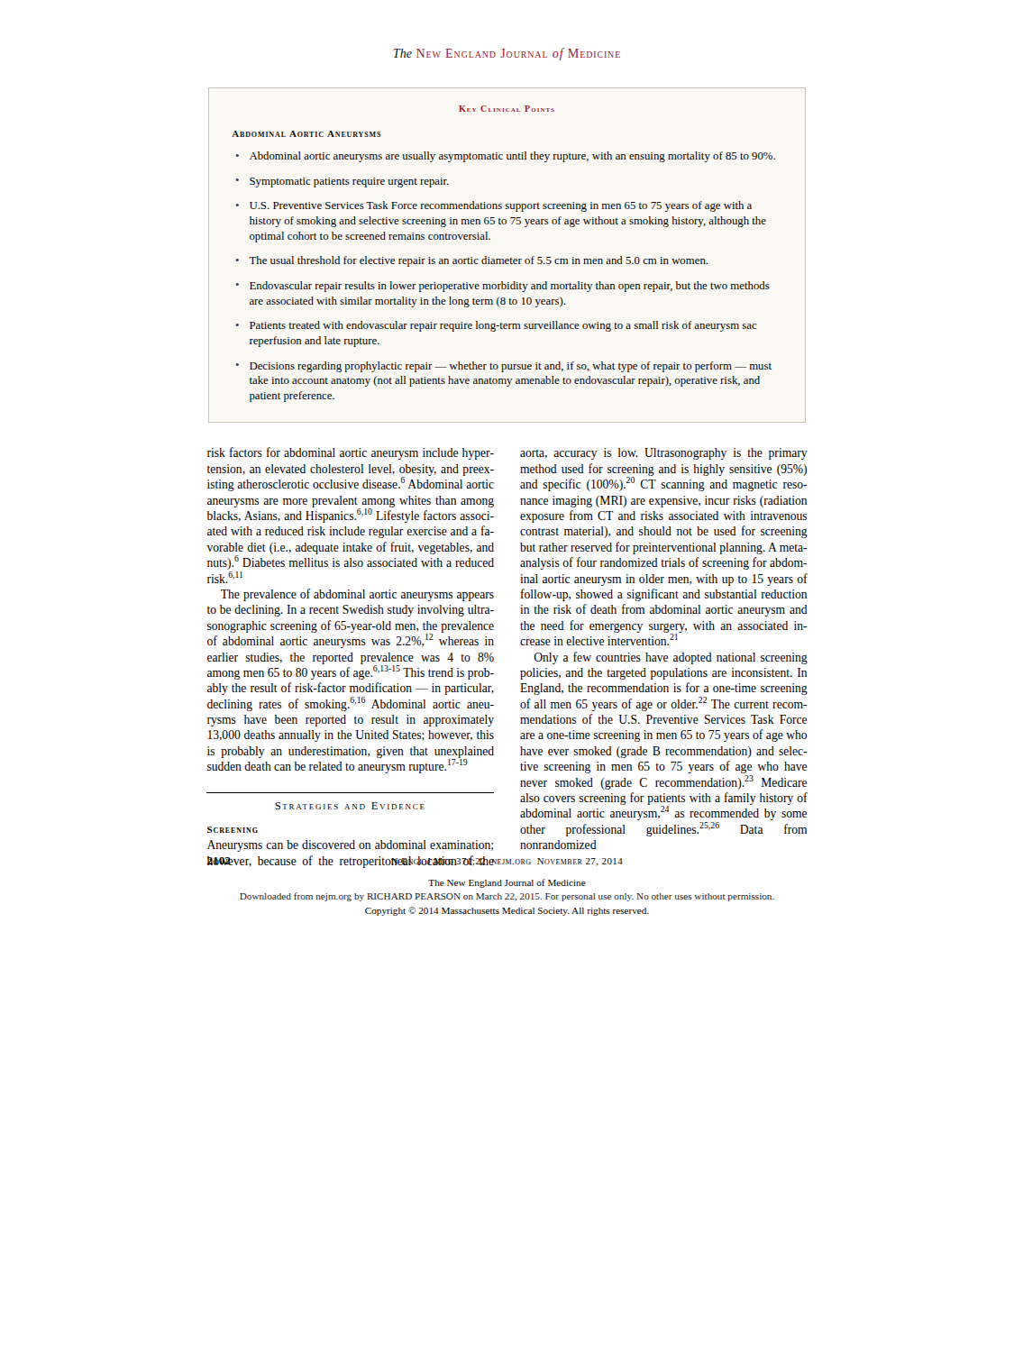The New England Journal of Medicine
Key Clinical Points
Abdominal Aortic Aneurysms
Abdominal aortic aneurysms are usually asymptomatic until they rupture, with an ensuing mortality of 85 to 90%.
Symptomatic patients require urgent repair.
U.S. Preventive Services Task Force recommendations support screening in men 65 to 75 years of age with a history of smoking and selective screening in men 65 to 75 years of age without a smoking history, although the optimal cohort to be screened remains controversial.
The usual threshold for elective repair is an aortic diameter of 5.5 cm in men and 5.0 cm in women.
Endovascular repair results in lower perioperative morbidity and mortality than open repair, but the two methods are associated with similar mortality in the long term (8 to 10 years).
Patients treated with endovascular repair require long-term surveillance owing to a small risk of aneurysm sac reperfusion and late rupture.
Decisions regarding prophylactic repair — whether to pursue it and, if so, what type of repair to perform — must take into account anatomy (not all patients have anatomy amenable to endovascular repair), operative risk, and patient preference.
risk factors for abdominal aortic aneurysm include hypertension, an elevated cholesterol level, obesity, and preexisting atherosclerotic occlusive disease.6 Abdominal aortic aneurysms are more prevalent among whites than among blacks, Asians, and Hispanics.6,10 Lifestyle factors associated with a reduced risk include regular exercise and a favorable diet (i.e., adequate intake of fruit, vegetables, and nuts).6 Diabetes mellitus is also associated with a reduced risk.6,11
The prevalence of abdominal aortic aneurysms appears to be declining. In a recent Swedish study involving ultrasonographic screening of 65-year-old men, the prevalence of abdominal aortic aneurysms was 2.2%,12 whereas in earlier studies, the reported prevalence was 4 to 8% among men 65 to 80 years of age.6,13-15 This trend is probably the result of risk-factor modification — in particular, declining rates of smoking.6,16 Abdominal aortic aneurysms have been reported to result in approximately 13,000 deaths annually in the United States; however, this is probably an underestimation, given that unexplained sudden death can be related to aneurysm rupture.17-19
Strategies and Evidence
Screening
Aneurysms can be discovered on abdominal examination; however, because of the retroperitoneal location of the aorta, accuracy is low. Ultrasonography is the primary method used for screening and is highly sensitive (95%) and specific (100%).20 CT scanning and magnetic resonance imaging (MRI) are expensive, incur risks (radiation exposure from CT and risks associated with intravenous contrast material), and should not be used for screening but rather reserved for preinterventional planning. A meta-analysis of four randomized trials of screening for abdominal aortic aneurysm in older men, with up to 15 years of follow-up, showed a significant and substantial reduction in the risk of death from abdominal aortic aneurysm and the need for emergency surgery, with an associated increase in elective intervention.21
Only a few countries have adopted national screening policies, and the targeted populations are inconsistent. In England, the recommendation is for a one-time screening of all men 65 years of age or older.22 The current recommendations of the U.S. Preventive Services Task Force are a one-time screening in men 65 to 75 years of age who have ever smoked (grade B recommendation) and selective screening in men 65 to 75 years of age who have never smoked (grade C recommendation).23 Medicare also covers screening for patients with a family history of abdominal aortic aneurysm,24 as recommended by some other professional guidelines.25,26 Data from nonrandomized
2102
N Engl J Med 371;22 nejm.org November 27, 2014
The New England Journal of Medicine
Downloaded from nejm.org by RICHARD PEARSON on March 22, 2015. For personal use only. No other uses without permission.
Copyright © 2014 Massachusetts Medical Society. All rights reserved.